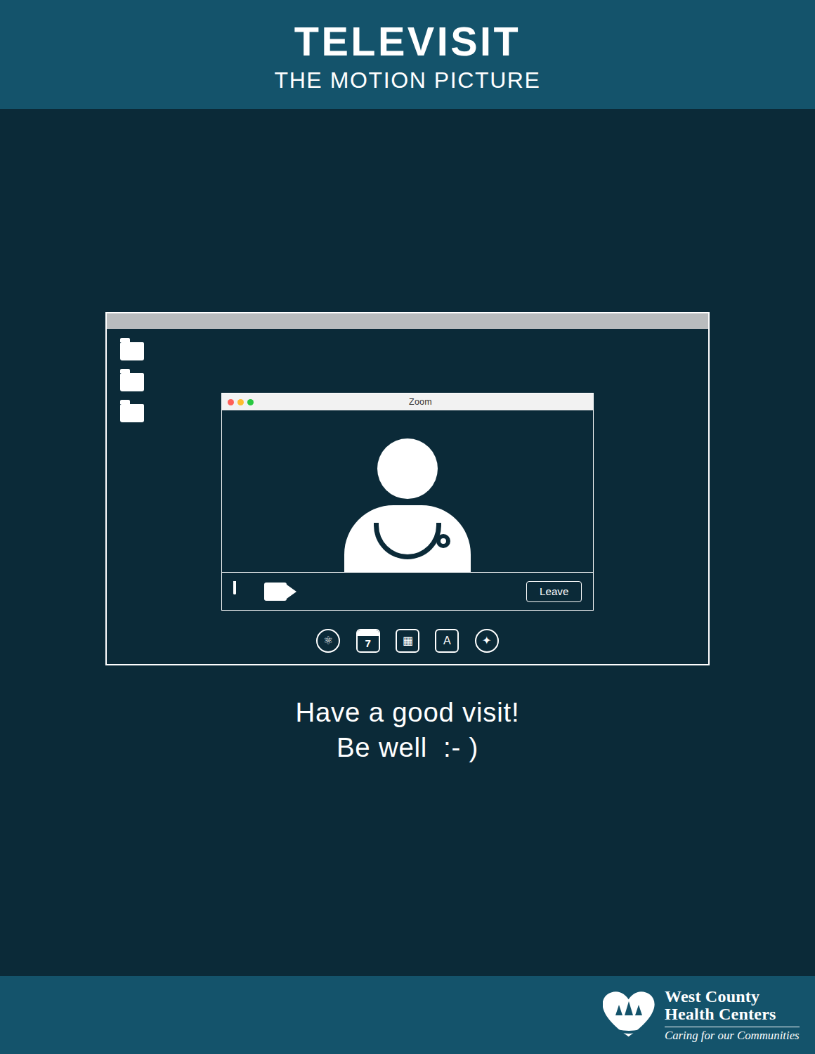Televisit
The Motion Picture
Zoom
Leave
⚛ 7 ▦ A ✦
Have a good visit!
Be well :- )
West County Health Centers Caring for our Communities